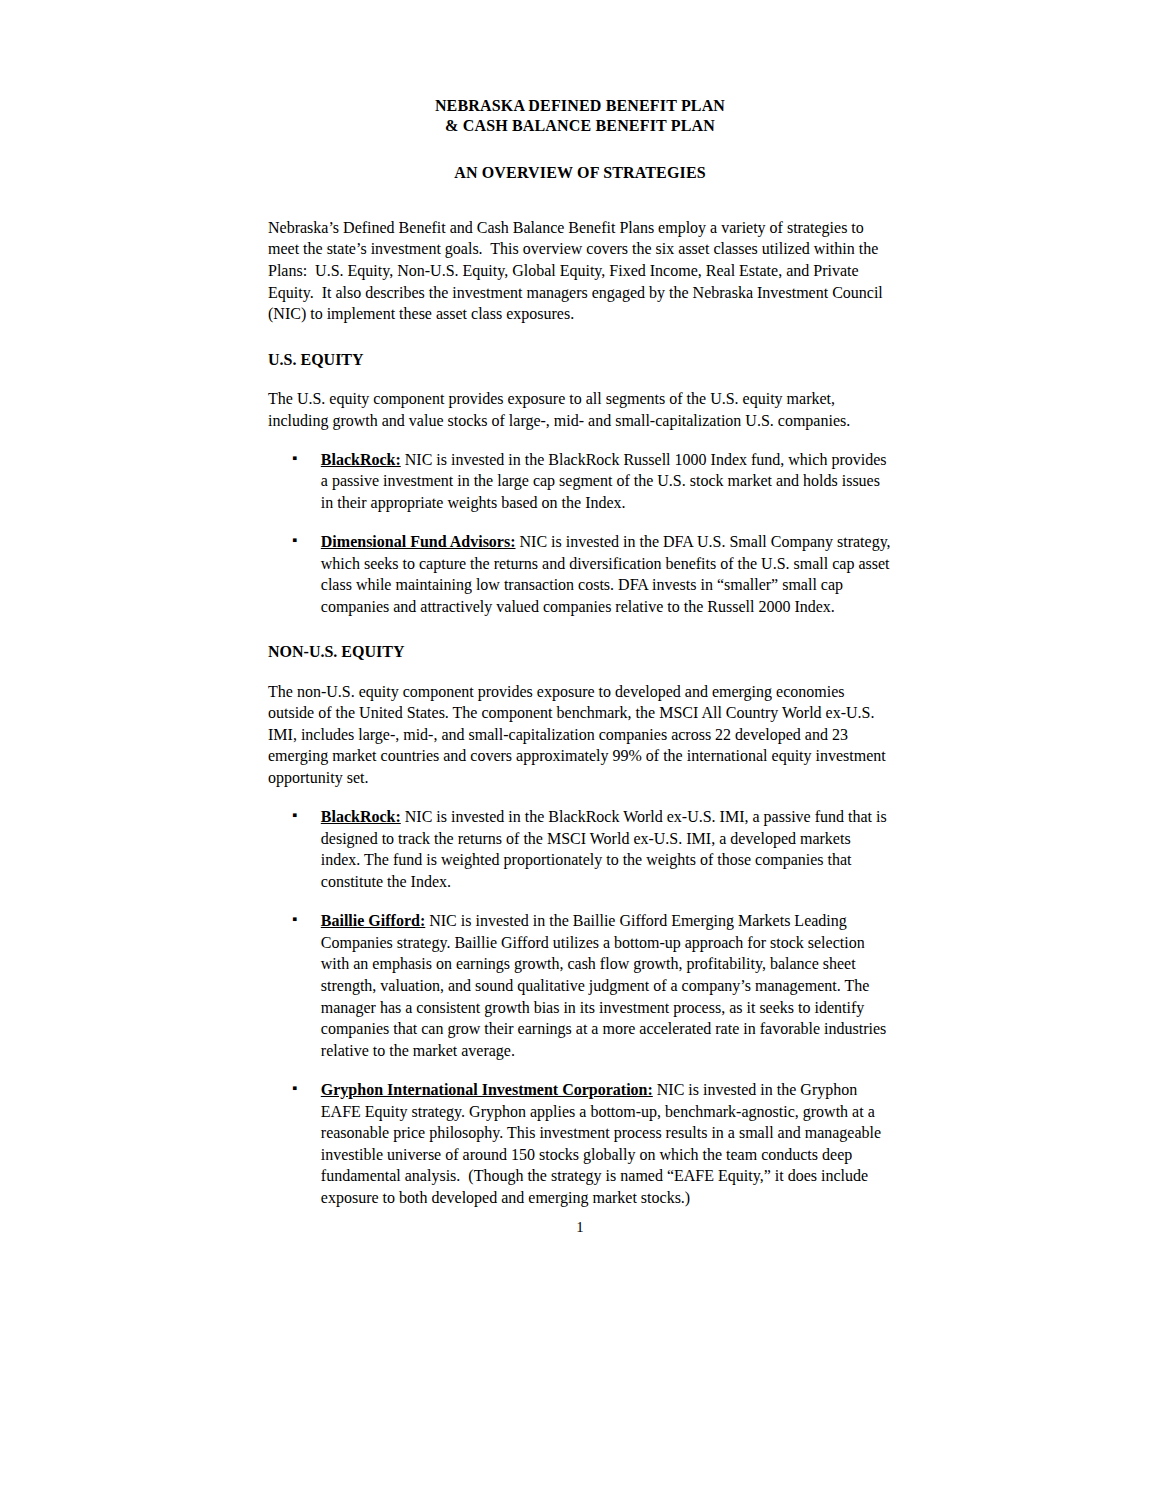NEBRASKA DEFINED BENEFIT PLAN
& CASH BALANCE BENEFIT PLAN
AN OVERVIEW OF STRATEGIES
Nebraska’s Defined Benefit and Cash Balance Benefit Plans employ a variety of strategies to meet the state’s investment goals. This overview covers the six asset classes utilized within the Plans: U.S. Equity, Non-U.S. Equity, Global Equity, Fixed Income, Real Estate, and Private Equity. It also describes the investment managers engaged by the Nebraska Investment Council (NIC) to implement these asset class exposures.
U.S. EQUITY
The U.S. equity component provides exposure to all segments of the U.S. equity market, including growth and value stocks of large-, mid- and small-capitalization U.S. companies.
BlackRock: NIC is invested in the BlackRock Russell 1000 Index fund, which provides a passive investment in the large cap segment of the U.S. stock market and holds issues in their appropriate weights based on the Index.
Dimensional Fund Advisors: NIC is invested in the DFA U.S. Small Company strategy, which seeks to capture the returns and diversification benefits of the U.S. small cap asset class while maintaining low transaction costs. DFA invests in “smaller” small cap companies and attractively valued companies relative to the Russell 2000 Index.
NON-U.S. EQUITY
The non-U.S. equity component provides exposure to developed and emerging economies outside of the United States. The component benchmark, the MSCI All Country World ex-U.S. IMI, includes large-, mid-, and small-capitalization companies across 22 developed and 23 emerging market countries and covers approximately 99% of the international equity investment opportunity set.
BlackRock: NIC is invested in the BlackRock World ex-U.S. IMI, a passive fund that is designed to track the returns of the MSCI World ex-U.S. IMI, a developed markets index. The fund is weighted proportionately to the weights of those companies that constitute the Index.
Baillie Gifford: NIC is invested in the Baillie Gifford Emerging Markets Leading Companies strategy. Baillie Gifford utilizes a bottom-up approach for stock selection with an emphasis on earnings growth, cash flow growth, profitability, balance sheet strength, valuation, and sound qualitative judgment of a company’s management. The manager has a consistent growth bias in its investment process, as it seeks to identify companies that can grow their earnings at a more accelerated rate in favorable industries relative to the market average.
Gryphon International Investment Corporation: NIC is invested in the Gryphon EAFE Equity strategy. Gryphon applies a bottom-up, benchmark-agnostic, growth at a reasonable price philosophy. This investment process results in a small and manageable investible universe of around 150 stocks globally on which the team conducts deep fundamental analysis. (Though the strategy is named “EAFE Equity,” it does include exposure to both developed and emerging market stocks.)
1